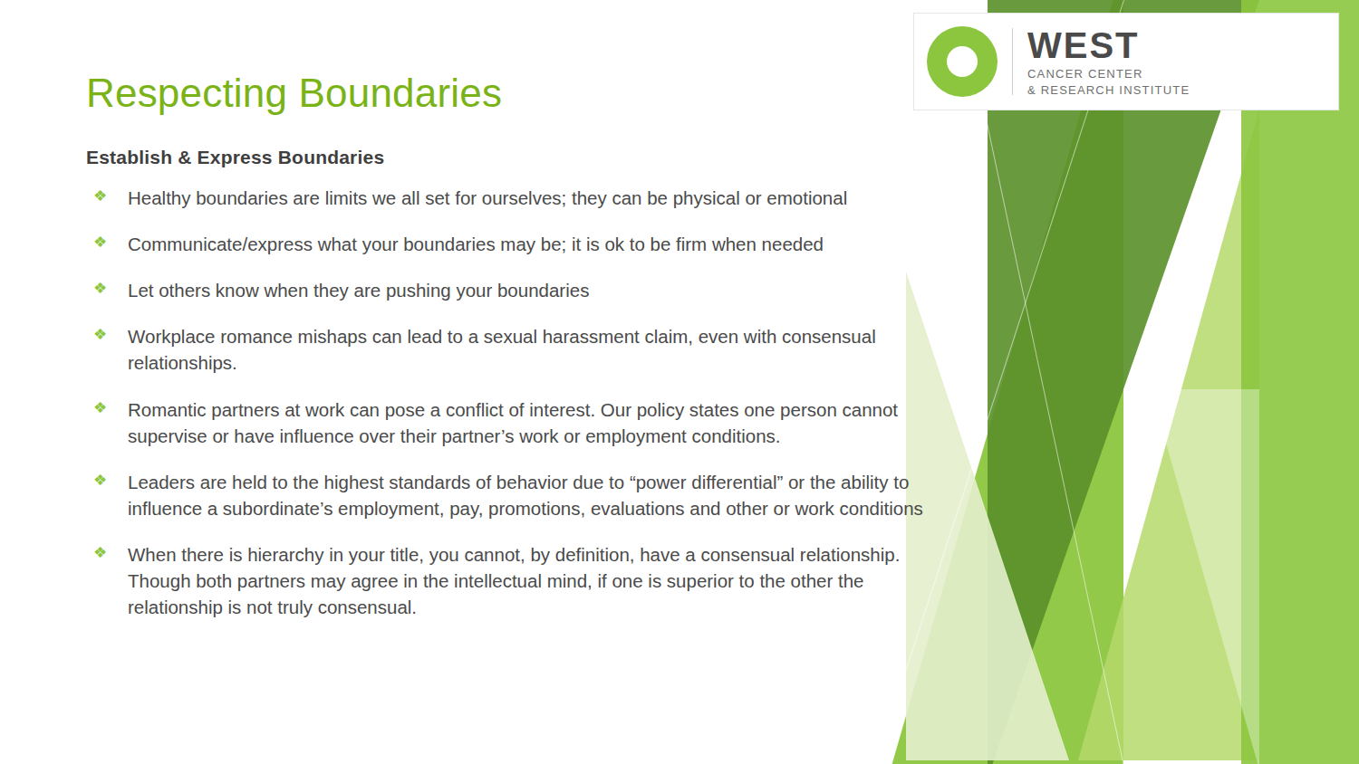WEST
CANCER CENTER
& RESEARCH INSTITUTE
Respecting Boundaries
Establish & Express Boundaries
Healthy boundaries are limits we all set for ourselves; they can be physical or emotional
Communicate/express what your boundaries may be; it is ok to be firm when needed
Let others know when they are pushing your boundaries
Workplace romance mishaps can lead to a sexual harassment claim, even with consensual relationships.
Romantic partners at work can pose a conflict of interest. Our policy states one person cannot supervise or have influence over their partner’s work or employment conditions.
Leaders are held to the highest standards of behavior due to “power differential” or the ability to influence a subordinate’s employment, pay, promotions, evaluations and other or work conditions
When there is hierarchy in your title, you cannot, by definition, have a consensual relationship. Though both partners may agree in the intellectual mind, if one is superior to the other the relationship is not truly consensual.